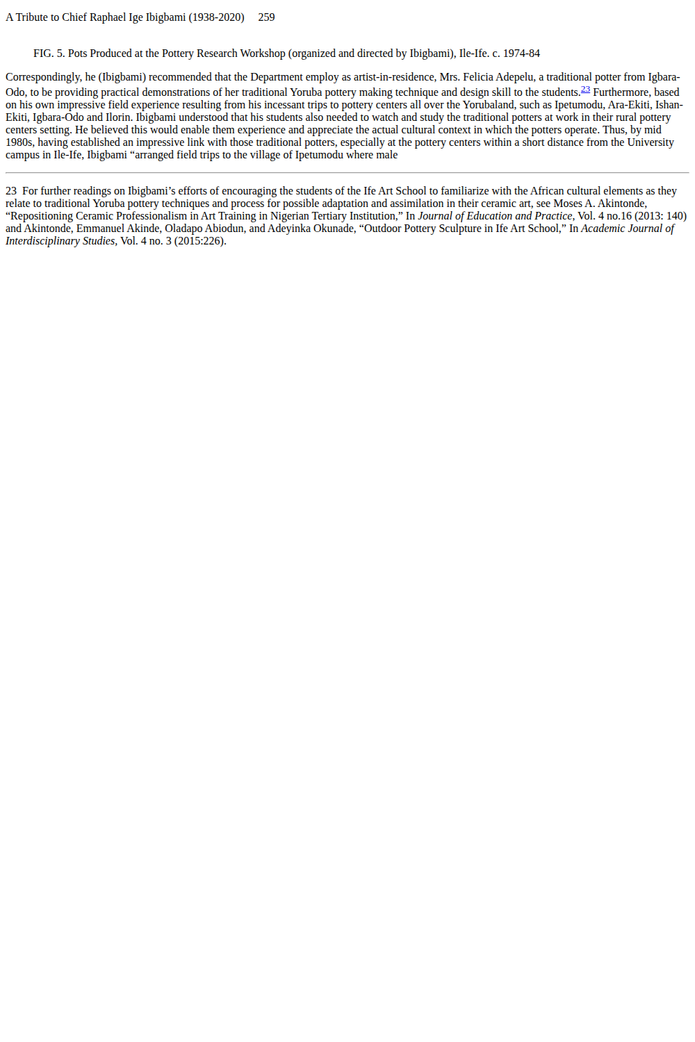A Tribute to Chief Raphael Ige Ibigbami (1938-2020) 259
FIG. 5. Pots Produced at the Pottery Research Workshop (organized and directed by Ibigbami), Ile-Ife. c. 1974-84
Correspondingly, he (Ibigbami) recommended that the Department employ as artist-in-residence, Mrs. Felicia Adepelu, a traditional potter from Igbara-Odo, to be providing practical demonstrations of her traditional Yoruba pottery making technique and design skill to the students.23 Furthermore, based on his own impressive field experience resulting from his incessant trips to pottery centers all over the Yorubaland, such as Ipetumodu, Ara-Ekiti, Ishan-Ekiti, Igbara-Odo and Ilorin. Ibigbami understood that his students also needed to watch and study the traditional potters at work in their rural pottery centers setting. He believed this would enable them experience and appreciate the actual cultural context in which the potters operate. Thus, by mid 1980s, having established an impressive link with those traditional potters, especially at the pottery centers within a short distance from the University campus in Ile-Ife, Ibigbami “arranged field trips to the village of Ipetumodu where male
23 For further readings on Ibigbami’s efforts of encouraging the students of the Ife Art School to familiarize with the African cultural elements as they relate to traditional Yoruba pottery techniques and process for possible adaptation and assimilation in their ceramic art, see Moses A. Akintonde, “Repositioning Ceramic Professionalism in Art Training in Nigerian Tertiary Institution,” In Journal of Education and Practice, Vol. 4 no.16 (2013: 140) and Akintonde, Emmanuel Akinde, Oladapo Abiodun, and Adeyinka Okunade, “Outdoor Pottery Sculpture in Ife Art School,” In Academic Journal of Interdisciplinary Studies, Vol. 4 no. 3 (2015:226).